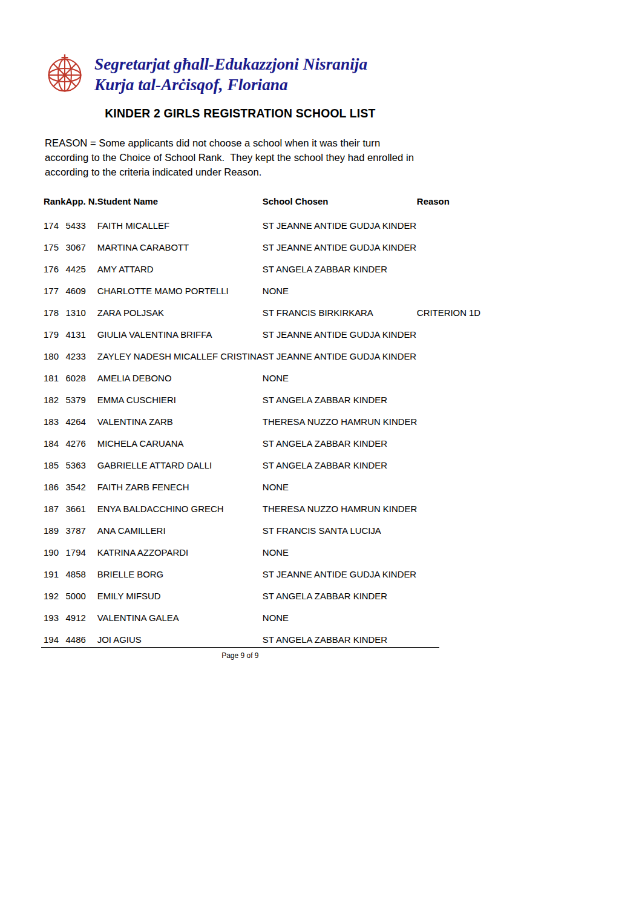Segretarjat għall-Edukazzjoni Nisranija
Kurja tal-Arċisqof, Floriana
KINDER 2 GIRLS REGISTRATION SCHOOL LIST
REASON = Some applicants did not choose a school when it was their turn according to the Choice of School Rank. They kept the school they had enrolled in according to the criteria indicated under Reason.
| Rank | App. N. | Student Name | School Chosen | Reason |
| --- | --- | --- | --- | --- |
| 174 | 5433 | FAITH MICALLEF | ST JEANNE ANTIDE GUDJA KINDER | |
| 175 | 3067 | MARTINA CARABOTT | ST JEANNE ANTIDE GUDJA KINDER | |
| 176 | 4425 | AMY ATTARD | ST ANGELA ZABBAR KINDER | |
| 177 | 4609 | CHARLOTTE MAMO PORTELLI | NONE | |
| 178 | 1310 | ZARA POLJSAK | ST FRANCIS BIRKIRKARA | CRITERION 1D |
| 179 | 4131 | GIULIA VALENTINA BRIFFA | ST JEANNE ANTIDE GUDJA KINDER | |
| 180 | 4233 | ZAYLEY NADESH MICALLEF CRISTINA | ST JEANNE ANTIDE GUDJA KINDER | |
| 181 | 6028 | AMELIA DEBONO | NONE | |
| 182 | 5379 | EMMA CUSCHIERI | ST ANGELA ZABBAR KINDER | |
| 183 | 4264 | VALENTINA ZARB | THERESA NUZZO HAMRUN KINDER | |
| 184 | 4276 | MICHELA CARUANA | ST ANGELA ZABBAR KINDER | |
| 185 | 5363 | GABRIELLE ATTARD DALLI | ST ANGELA ZABBAR KINDER | |
| 186 | 3542 | FAITH ZARB FENECH | NONE | |
| 187 | 3661 | ENYA BALDACCHINO GRECH | THERESA NUZZO HAMRUN KINDER | |
| 189 | 3787 | ANA CAMILLERI | ST FRANCIS SANTA LUCIJA | |
| 190 | 1794 | KATRINA AZZOPARDI | NONE | |
| 191 | 4858 | BRIELLE BORG | ST JEANNE ANTIDE GUDJA KINDER | |
| 192 | 5000 | EMILY MIFSUD | ST ANGELA ZABBAR KINDER | |
| 193 | 4912 | VALENTINA GALEA | NONE | |
| 194 | 4486 | JOI AGIUS | ST ANGELA ZABBAR KINDER | |
Page 9 of 9